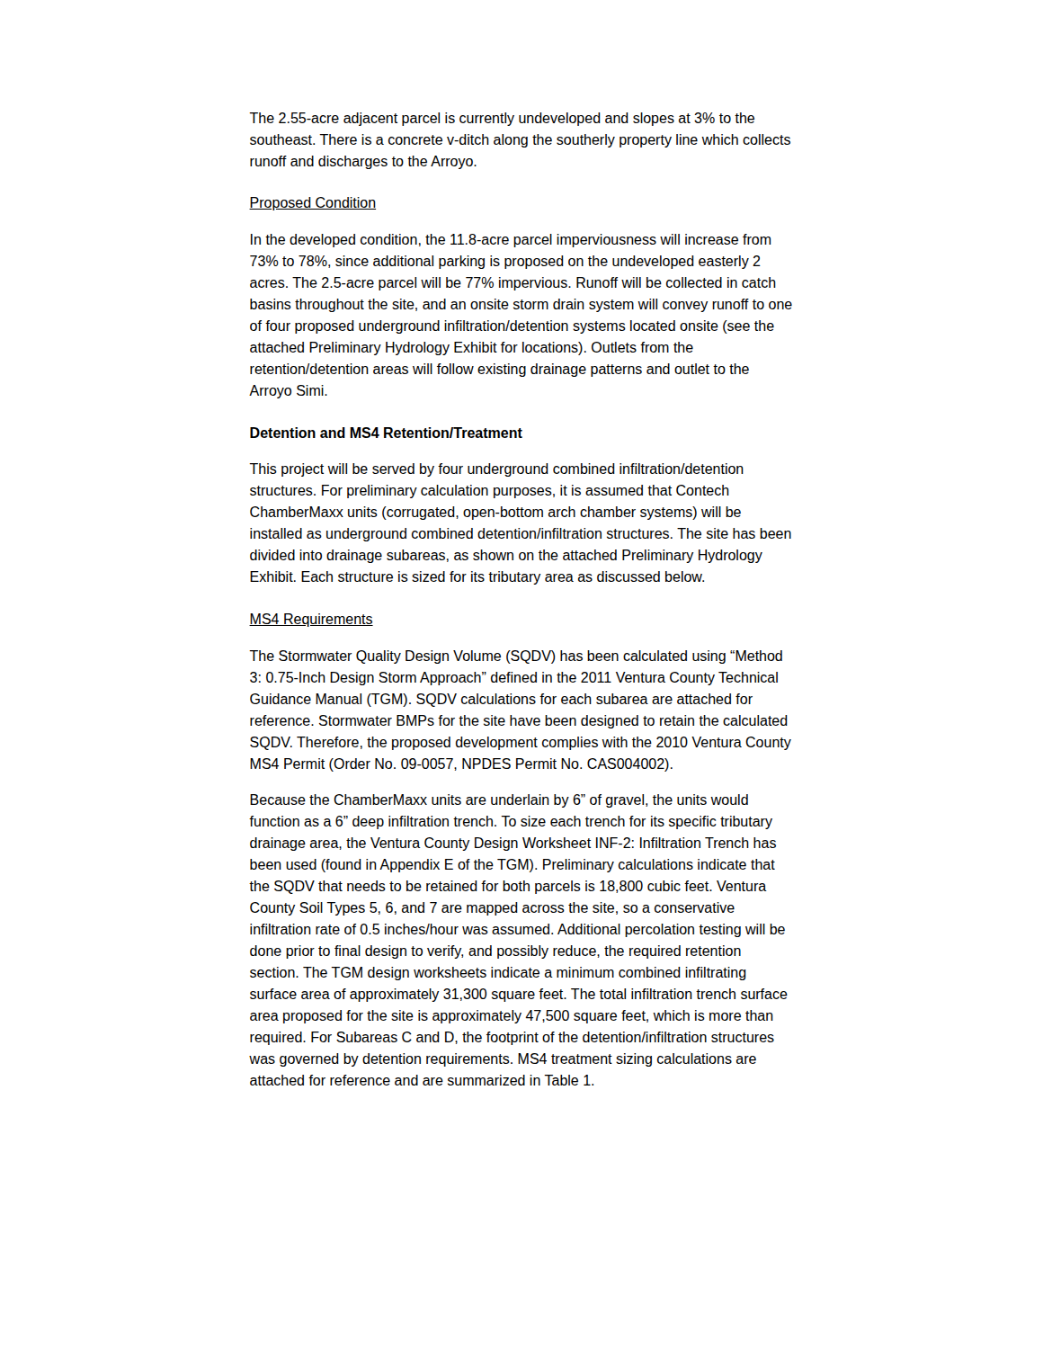The 2.55-acre adjacent parcel is currently undeveloped and slopes at 3% to the southeast. There is a concrete v-ditch along the southerly property line which collects runoff and discharges to the Arroyo.
Proposed Condition
In the developed condition, the 11.8-acre parcel imperviousness will increase from 73% to 78%, since additional parking is proposed on the undeveloped easterly 2 acres. The 2.5-acre parcel will be 77% impervious. Runoff will be collected in catch basins throughout the site, and an onsite storm drain system will convey runoff to one of four proposed underground infiltration/detention systems located onsite (see the attached Preliminary Hydrology Exhibit for locations). Outlets from the retention/detention areas will follow existing drainage patterns and outlet to the Arroyo Simi.
Detention and MS4 Retention/Treatment
This project will be served by four underground combined infiltration/detention structures. For preliminary calculation purposes, it is assumed that Contech ChamberMaxx units (corrugated, open-bottom arch chamber systems) will be installed as underground combined detention/infiltration structures. The site has been divided into drainage subareas, as shown on the attached Preliminary Hydrology Exhibit. Each structure is sized for its tributary area as discussed below.
MS4 Requirements
The Stormwater Quality Design Volume (SQDV) has been calculated using “Method 3: 0.75-Inch Design Storm Approach” defined in the 2011 Ventura County Technical Guidance Manual (TGM). SQDV calculations for each subarea are attached for reference. Stormwater BMPs for the site have been designed to retain the calculated SQDV. Therefore, the proposed development complies with the 2010 Ventura County MS4 Permit (Order No. 09-0057, NPDES Permit No. CAS004002).
Because the ChamberMaxx units are underlain by 6” of gravel, the units would function as a 6” deep infiltration trench. To size each trench for its specific tributary drainage area, the Ventura County Design Worksheet INF-2: Infiltration Trench has been used (found in Appendix E of the TGM). Preliminary calculations indicate that the SQDV that needs to be retained for both parcels is 18,800 cubic feet. Ventura County Soil Types 5, 6, and 7 are mapped across the site, so a conservative infiltration rate of 0.5 inches/hour was assumed. Additional percolation testing will be done prior to final design to verify, and possibly reduce, the required retention section. The TGM design worksheets indicate a minimum combined infiltrating surface area of approximately 31,300 square feet. The total infiltration trench surface area proposed for the site is approximately 47,500 square feet, which is more than required. For Subareas C and D, the footprint of the detention/infiltration structures was governed by detention requirements. MS4 treatment sizing calculations are attached for reference and are summarized in Table 1.